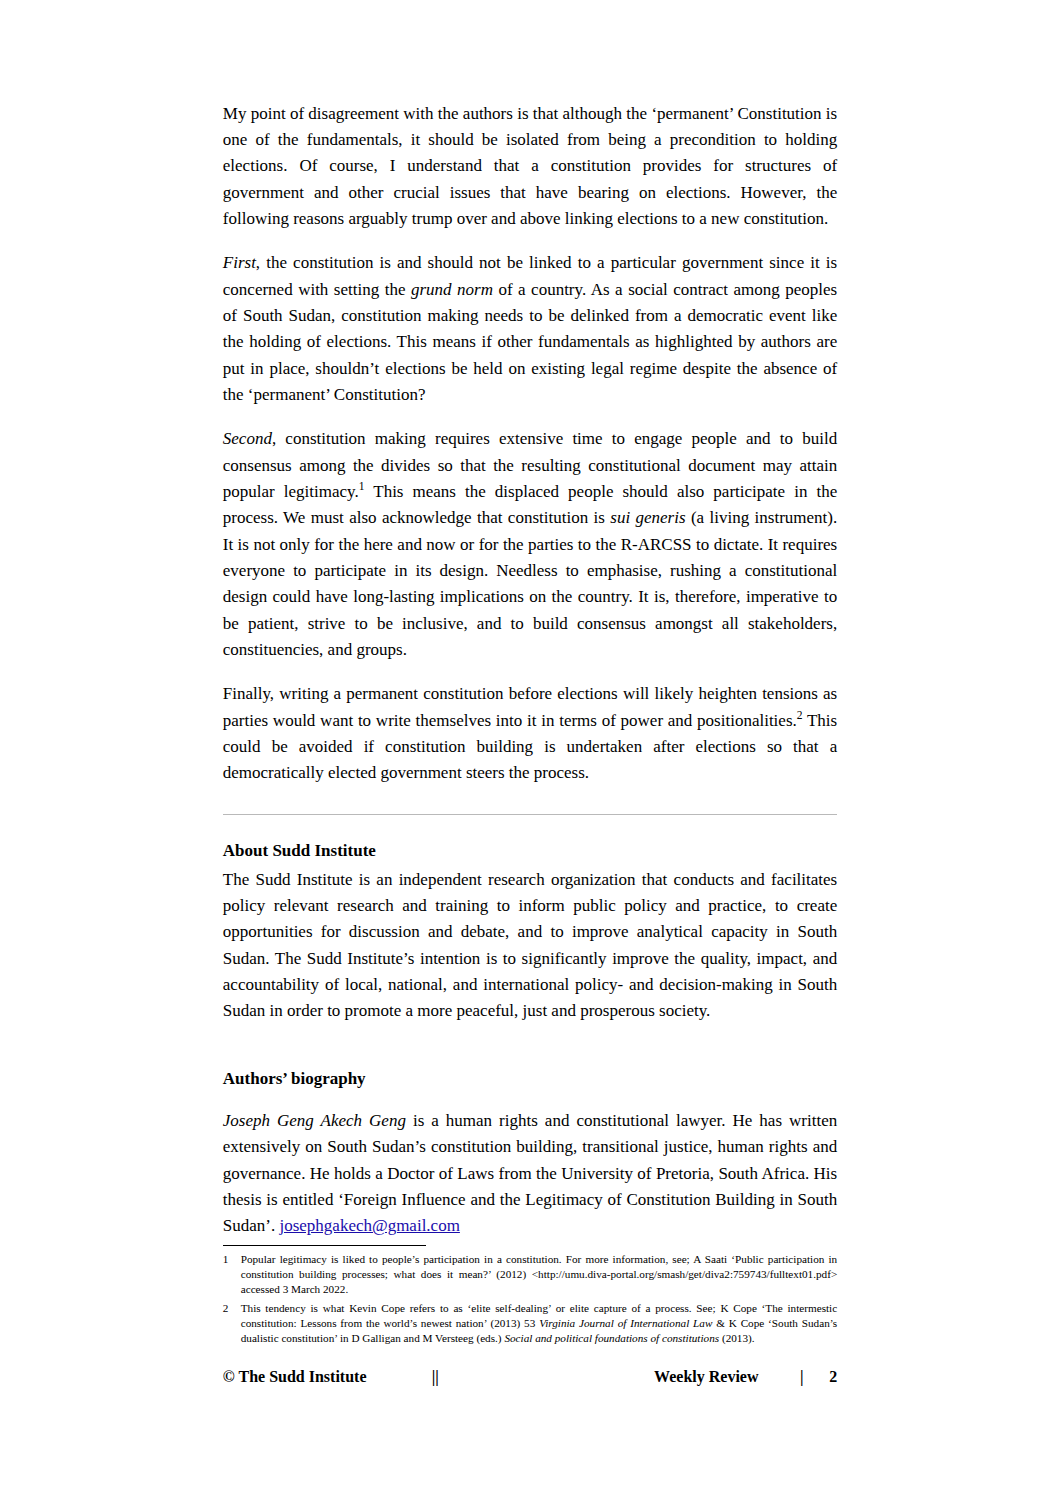My point of disagreement with the authors is that although the ‘permanent’ Constitution is one of the fundamentals, it should be isolated from being a precondition to holding elections. Of course, I understand that a constitution provides for structures of government and other crucial issues that have bearing on elections. However, the following reasons arguably trump over and above linking elections to a new constitution.
First, the constitution is and should not be linked to a particular government since it is concerned with setting the grund norm of a country. As a social contract among peoples of South Sudan, constitution making needs to be delinked from a democratic event like the holding of elections. This means if other fundamentals as highlighted by authors are put in place, shouldn’t elections be held on existing legal regime despite the absence of the ‘permanent’ Constitution?
Second, constitution making requires extensive time to engage people and to build consensus among the divides so that the resulting constitutional document may attain popular legitimacy.1 This means the displaced people should also participate in the process. We must also acknowledge that constitution is sui generis (a living instrument). It is not only for the here and now or for the parties to the R-ARCSS to dictate. It requires everyone to participate in its design. Needless to emphasise, rushing a constitutional design could have long-lasting implications on the country. It is, therefore, imperative to be patient, strive to be inclusive, and to build consensus amongst all stakeholders, constituencies, and groups.
Finally, writing a permanent constitution before elections will likely heighten tensions as parties would want to write themselves into it in terms of power and positionalities.2 This could be avoided if constitution building is undertaken after elections so that a democratically elected government steers the process.
About Sudd Institute
The Sudd Institute is an independent research organization that conducts and facilitates policy relevant research and training to inform public policy and practice, to create opportunities for discussion and debate, and to improve analytical capacity in South Sudan. The Sudd Institute’s intention is to significantly improve the quality, impact, and accountability of local, national, and international policy- and decision-making in South Sudan in order to promote a more peaceful, just and prosperous society.
Authors’ biography
Joseph Geng Akech Geng is a human rights and constitutional lawyer. He has written extensively on South Sudan’s constitution building, transitional justice, human rights and governance. He holds a Doctor of Laws from the University of Pretoria, South Africa. His thesis is entitled ‘Foreign Influence and the Legitimacy of Constitution Building in South Sudan’. josephgakech@gmail.com
1
Popular legitimacy is liked to people’s participation in a constitution. For more information, see; A Saati ‘Public participation in constitution building processes; what does it mean?’ (2012) <http://umu.diva-portal.org/smash/get/diva2:759743/fulltext01.pdf> accessed 3 March 2022.
2
This tendency is what Kevin Cope refers to as ‘elite self-dealing’ or elite capture of a process. See; K Cope ‘The intermestic constitution: Lessons from the world’s newest nation’ (2013) 53 Virginia Journal of International Law & K Cope ‘South Sudan’s dualistic constitution’ in D Galligan and M Versteeg (eds.) Social and political foundations of constitutions (2013).
© The Sudd Institute
||
Weekly Review|2